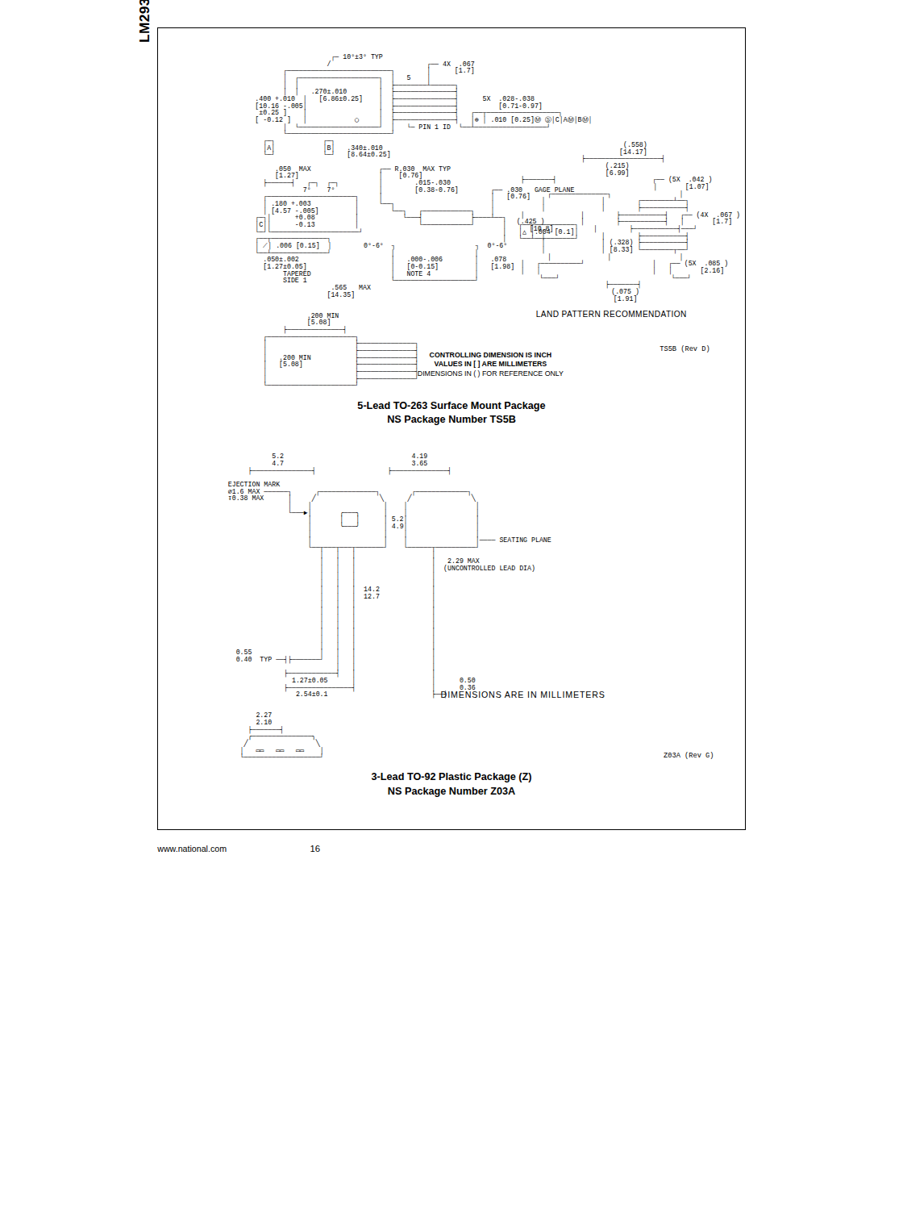LM2931
============================================================ 5-Lead TO-263 Surface Mount Package (TS5B) ============================================================
                    ┌─ 10°±3° TYP
                   /                        ┌── 4X  .067
        ┌──────────────────────────┐        │      [1.7]
        │  ┌────────────────────┐  │   5    │
        │  │                    │  ├────────┴──────┐
        │  │   .270±.010        │  ├───────────────┤
 .400 +.010  │   [6.86±0.25]    │  ├───────────────┤      5X  .028-.038
 [10.16 -.005│                  │  ├───────────────┤          [0.71-0.97]
  ±0.25 ]    │                  │  ├───────────────┤   ┌──┬──────────────────┐
 [ -0.12 ]   │            ◯     │  ├───────────────┤   │⊕ │ .010 [0.25]Ⓜ Ⓢ│C│AⓂ│BⓂ│
        │  └────────────────────┘  │   └─ PIN 1 ID  └──┴──────────────────┘
        └──────────────────────────┘
   ┌─┐            ┌─┐
   │A│            │B│   .340±.010
   └─┘            └─┘   [8.64±0.25]

      .050  MAX                 ┌── R.030  MAX TYP
      [1.27]                    │    [0.76]
   ├──────┤   ┌─┐  ┌─┐          │        .015-.030
             7°    7°           │        [0.38-0.76]        ┌── .030   GAGE PLANE
   ┌──────────────────────┐     │                           │   [0.76]
   │ .180 +.003           │     └──┐                        │
   │ [4.57 -.005]         │        └──┐   ┌────────────┐    │
 ┌─┐│      +0.08          │           └───┤            ├────┴──┐
 │C││      -0.13          │               └────────────┘       │   ┌──┬──────────┐
 └─┘└──────────────────────┘                                   │   │△ │.004 [0.1]│
 ┌──┬──────────────┐                                           │   └──┴──────────┘
 │ ⟋│ .006 [0.15]  │        0°-6°  ┐                    ┐  0°-6°
 └──┴──────────────┘               │                    │
   .050±.002                       │   .000-.006        │   .078
   [1.27±0.05]                     │   [0-0.15]         │   [1.98]
        TAPERED                    │   NOTE 4           │
        SIDE 1                     └────────────────────┘
                    .565   MAX
                   [14.35]


              .200 MIN
              [5.08]
        ├──────────────┤
   ┌──────────────────────┐
   │                      ├──────────────┐
   │                      ├──────────────┤
   │   .200 MIN           ├──────────────┤
   │   [5.08]             ├──────────────┤
   │                      ├──────────────┤
   │                      ├──────────────┘
   └──────────────────────┘
            (.558)
           [14.17]
      ├───────────────────┤
   (.215)
   [6.99]
  ├───────┤                        ┌── (5X  .042 )
                                   │       [1.07]
  ┌──────────────┐                 │
  │              │        ┌────────┴──┐
  │              │        ├───────────┤
  │              │        ├───────────┤   ┌── (4X  .067 )
 (.425 )         │        ├───────────┤   │       [1.7]
 [10.8]          │        ├───────────┤───┘
  │              │        ├───────────┤
  │              │ (.328) ├───────────┤
  │              │ [8.33] └────────┬──┘
  │              │                 │
  │   ┌──────────┘                 │   ┌── (5X  .085 )
  │   │                            │   │       [2.16]
  └───┘                            └───┘
      ├───────┤
       (.075 )
       [1.91]
LAND PATTERN RECOMMENDATION
CONTROLLING DIMENSION IS INCH
VALUES IN [ ] ARE MILLIMETERS
DIMENSIONS IN ( ) FOR REFERENCE ONLY
TS5B (Rev D)
5-Lead TO-263 Surface Mount Package
NS Package Number TS5B
============================================================ 3-Lead TO-92 Plastic Package (Z03A) ============================================================
            5.2                                4.19
            4.7                                3.65
      ├───────────────┤                  ├──────────────┤

 EJECTION MARK
 ⌀1.6 MAX ──────┐      ┌──────────────┐        ┌─────────────┐
 ↧0.38 MAX      │     ╱                ╲      ╱               ╲
                │    │                  │    │                 │
                └───▶│       ╭───╮      │    │                 │
                     │       │   │      │ 5.2│                 │
                     │       ╰───╯      │ 4.9│                 │
                     │                  │    │                 │
                     │                  │    │                 │──── SEATING PLANE
                     └──┬───┬───┬───────┘    └──────┬──────────┘
                        │   │   │                   │
                        │   │   │                   │   2.29 MAX
                        │   │   │                   │  (UNCONTROLLED LEAD DIA)
                        │   │   │                   │
                        │   │   │                   │
                        │   │   │  14.2             │
                        │   │   │  12.7             │
                        │   │   │                   │
                        │   │   │                   │
                        │   │   │                   │
                        │   │   │                   │
                        │   │   │                   │
                        │   │   │                   │
                        │   │   │                   │
   0.55                 │   │   │                   │
   0.40  TYP ──┤├───────┘   │   │                   │
                            │   │                   │
               ├────────────┤   │                   │
                 1.27±0.05      │                   │      0.50
               ├────────────────┤                   │      0.36
                  2.54±0.1                          ├──┤


        2.27
        2.10
      ├───────┤
      ╭───────────────╮
     ╱                 ╲
    │   ▭▭   ▭▭   ▭▭    │
    └───────────────────┘
DIMENSIONS ARE IN MILLIMETERS
Z03A (Rev G)
3-Lead TO-92 Plastic Package (Z)
NS Package Number Z03A
www.national.com 16